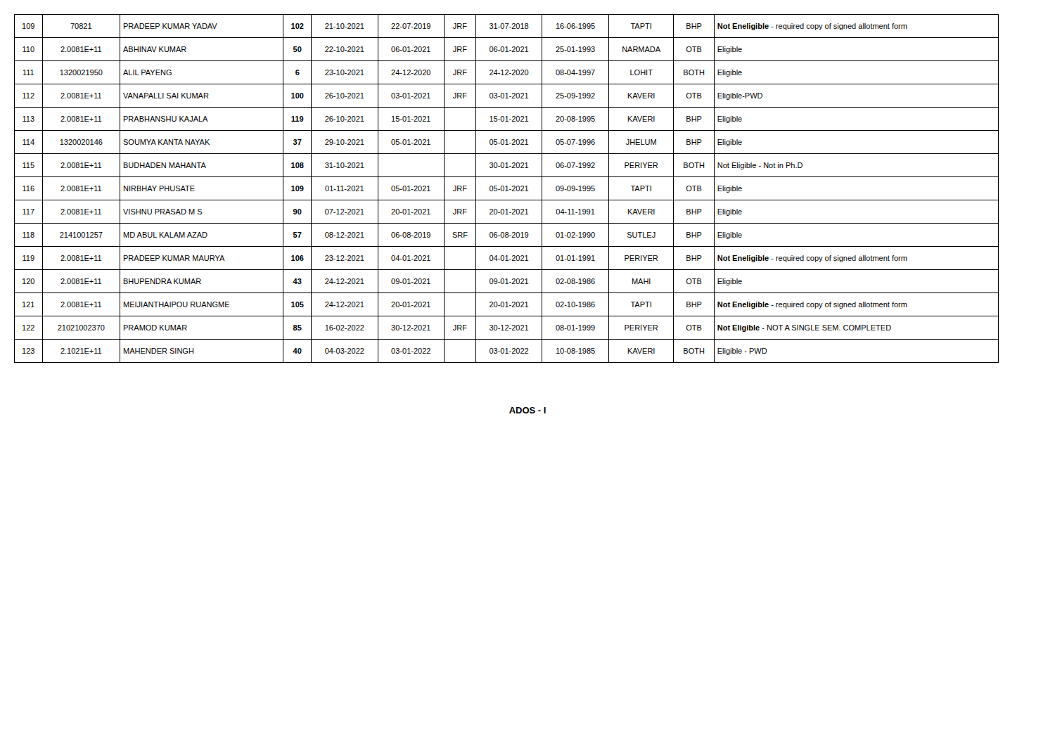| 109 | 70821 | PRADEEP KUMAR YADAV | 102 | 21-10-2021 | 22-07-2019 | JRF | 31-07-2018 | 16-06-1995 | TAPTI | BHP | Not Eneligible - required copy of signed allotment form |
| 110 | 2.0081E+11 | ABHINAV KUMAR | 50 | 22-10-2021 | 06-01-2021 | JRF | 06-01-2021 | 25-01-1993 | NARMADA | OTB | Eligible |
| 111 | 1320021950 | ALIL PAYENG | 6 | 23-10-2021 | 24-12-2020 | JRF | 24-12-2020 | 08-04-1997 | LOHIT | BOTH | Eligible |
| 112 | 2.0081E+11 | VANAPALLI SAI KUMAR | 100 | 26-10-2021 | 03-01-2021 | JRF | 03-01-2021 | 25-09-1992 | KAVERI | OTB | Eligible-PWD |
| 113 | 2.0081E+11 | PRABHANSHU KAJALA | 119 | 26-10-2021 | 15-01-2021 | | 15-01-2021 | 20-08-1995 | KAVERI | BHP | Eligible |
| 114 | 1320020146 | SOUMYA KANTA NAYAK | 37 | 29-10-2021 | 05-01-2021 | | 05-01-2021 | 05-07-1996 | JHELUM | BHP | Eligible |
| 115 | 2.0081E+11 | BUDHADEN MAHANTA | 108 | 31-10-2021 | | | 30-01-2021 | 06-07-1992 | PERIYER | BOTH | Not Eligible - Not in Ph.D |
| 116 | 2.0081E+11 | NIRBHAY PHUSATE | 109 | 01-11-2021 | 05-01-2021 | JRF | 05-01-2021 | 09-09-1995 | TAPTI | OTB | Eligible |
| 117 | 2.0081E+11 | VISHNU PRASAD M S | 90 | 07-12-2021 | 20-01-2021 | JRF | 20-01-2021 | 04-11-1991 | KAVERI | BHP | Eligible |
| 118 | 2141001257 | MD ABUL KALAM AZAD | 57 | 08-12-2021 | 06-08-2019 | SRF | 06-08-2019 | 01-02-1990 | SUTLEJ | BHP | Eligible |
| 119 | 2.0081E+11 | PRADEEP KUMAR MAURYA | 106 | 23-12-2021 | 04-01-2021 | | 04-01-2021 | 01-01-1991 | PERIYER | BHP | Not Eneligible - required copy of signed allotment form |
| 120 | 2.0081E+11 | BHUPENDRA KUMAR | 43 | 24-12-2021 | 09-01-2021 | | 09-01-2021 | 02-08-1986 | MAHI | OTB | Eligible |
| 121 | 2.0081E+11 | MEIJIANTHAIPOU RUANGME | 105 | 24-12-2021 | 20-01-2021 | | 20-01-2021 | 02-10-1986 | TAPTI | BHP | Not Eneligible - required copy of signed allotment form |
| 122 | 21021002370 | PRAMOD KUMAR | 85 | 16-02-2022 | 30-12-2021 | JRF | 30-12-2021 | 08-01-1999 | PERIYER | OTB | Not Eligible - NOT A SINGLE SEM. COMPLETED |
| 123 | 2.1021E+11 | MAHENDER SINGH | 40 | 04-03-2022 | 03-01-2022 | | 03-01-2022 | 10-08-1985 | KAVERI | BOTH | Eligible - PWD |
ADOS - I